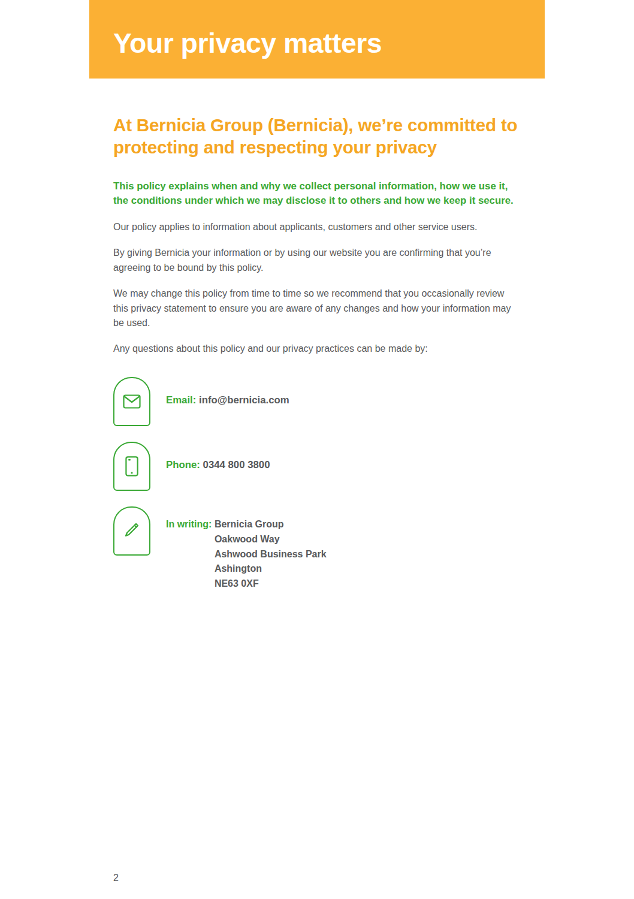Your privacy matters
At Bernicia Group (Bernicia), we’re committed to protecting and respecting your privacy
This policy explains when and why we collect personal information, how we use it, the conditions under which we may disclose it to others and how we keep it secure.
Our policy applies to information about applicants, customers and other service users.
By giving Bernicia your information or by using our website you are confirming that you’re agreeing to be bound by this policy.
We may change this policy from time to time so we recommend that you occasionally review this privacy statement to ensure you are aware of any changes and how your information may be used.
Any questions about this policy and our privacy practices can be made by:
Email: info@bernicia.com
Phone: 0344 800 3800
In writing: Bernicia Group Oakwood Way Ashwood Business Park Ashington NE63 0XF
2